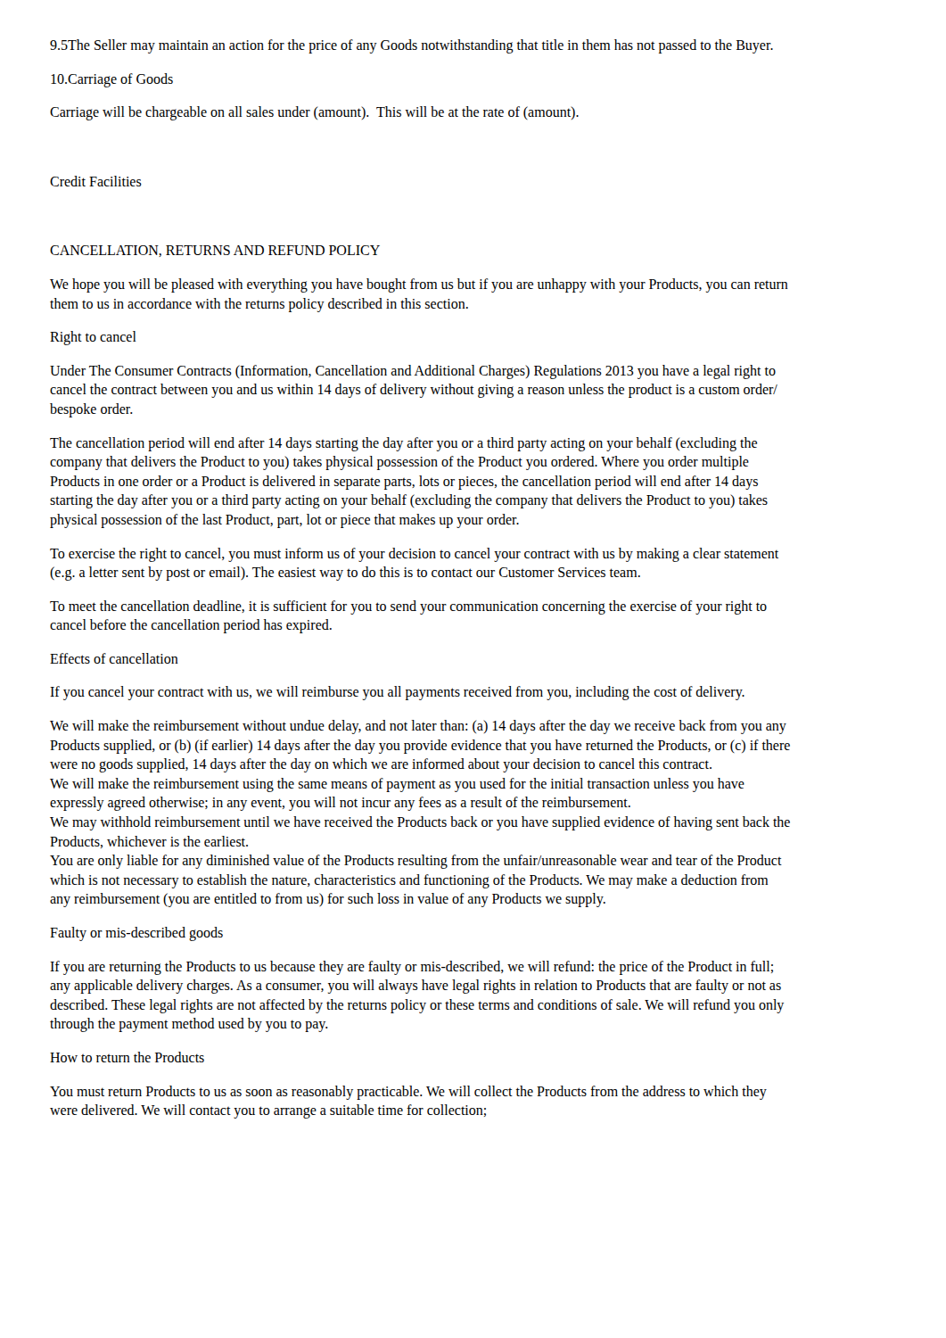9.5The Seller may maintain an action for the price of any Goods notwithstanding that title in them has not passed to the Buyer.
10.Carriage of Goods
Carriage will be chargeable on all sales under (amount). This will be at the rate of (amount).
Credit Facilities
CANCELLATION, RETURNS AND REFUND POLICY
We hope you will be pleased with everything you have bought from us but if you are unhappy with your Products, you can return them to us in accordance with the returns policy described in this section.
Right to cancel
Under The Consumer Contracts (Information, Cancellation and Additional Charges) Regulations 2013 you have a legal right to cancel the contract between you and us within 14 days of delivery without giving a reason unless the product is a custom order/ bespoke order.
The cancellation period will end after 14 days starting the day after you or a third party acting on your behalf (excluding the company that delivers the Product to you) takes physical possession of the Product you ordered. Where you order multiple Products in one order or a Product is delivered in separate parts, lots or pieces, the cancellation period will end after 14 days starting the day after you or a third party acting on your behalf (excluding the company that delivers the Product to you) takes physical possession of the last Product, part, lot or piece that makes up your order.
To exercise the right to cancel, you must inform us of your decision to cancel your contract with us by making a clear statement (e.g. a letter sent by post or email). The easiest way to do this is to contact our Customer Services team.
To meet the cancellation deadline, it is sufficient for you to send your communication concerning the exercise of your right to cancel before the cancellation period has expired.
Effects of cancellation
If you cancel your contract with us, we will reimburse you all payments received from you, including the cost of delivery.
We will make the reimbursement without undue delay, and not later than: (a) 14 days after the day we receive back from you any Products supplied, or (b) (if earlier) 14 days after the day you provide evidence that you have returned the Products, or (c) if there were no goods supplied, 14 days after the day on which we are informed about your decision to cancel this contract.
We will make the reimbursement using the same means of payment as you used for the initial transaction unless you have expressly agreed otherwise; in any event, you will not incur any fees as a result of the reimbursement.
We may withhold reimbursement until we have received the Products back or you have supplied evidence of having sent back the Products, whichever is the earliest.
You are only liable for any diminished value of the Products resulting from the unfair/unreasonable wear and tear of the Product which is not necessary to establish the nature, characteristics and functioning of the Products. We may make a deduction from any reimbursement (you are entitled to from us) for such loss in value of any Products we supply.
Faulty or mis-described goods
If you are returning the Products to us because they are faulty or mis-described, we will refund: the price of the Product in full; any applicable delivery charges. As a consumer, you will always have legal rights in relation to Products that are faulty or not as described. These legal rights are not affected by the returns policy or these terms and conditions of sale. We will refund you only through the payment method used by you to pay.
How to return the Products
You must return Products to us as soon as reasonably practicable. We will collect the Products from the address to which they were delivered. We will contact you to arrange a suitable time for collection;